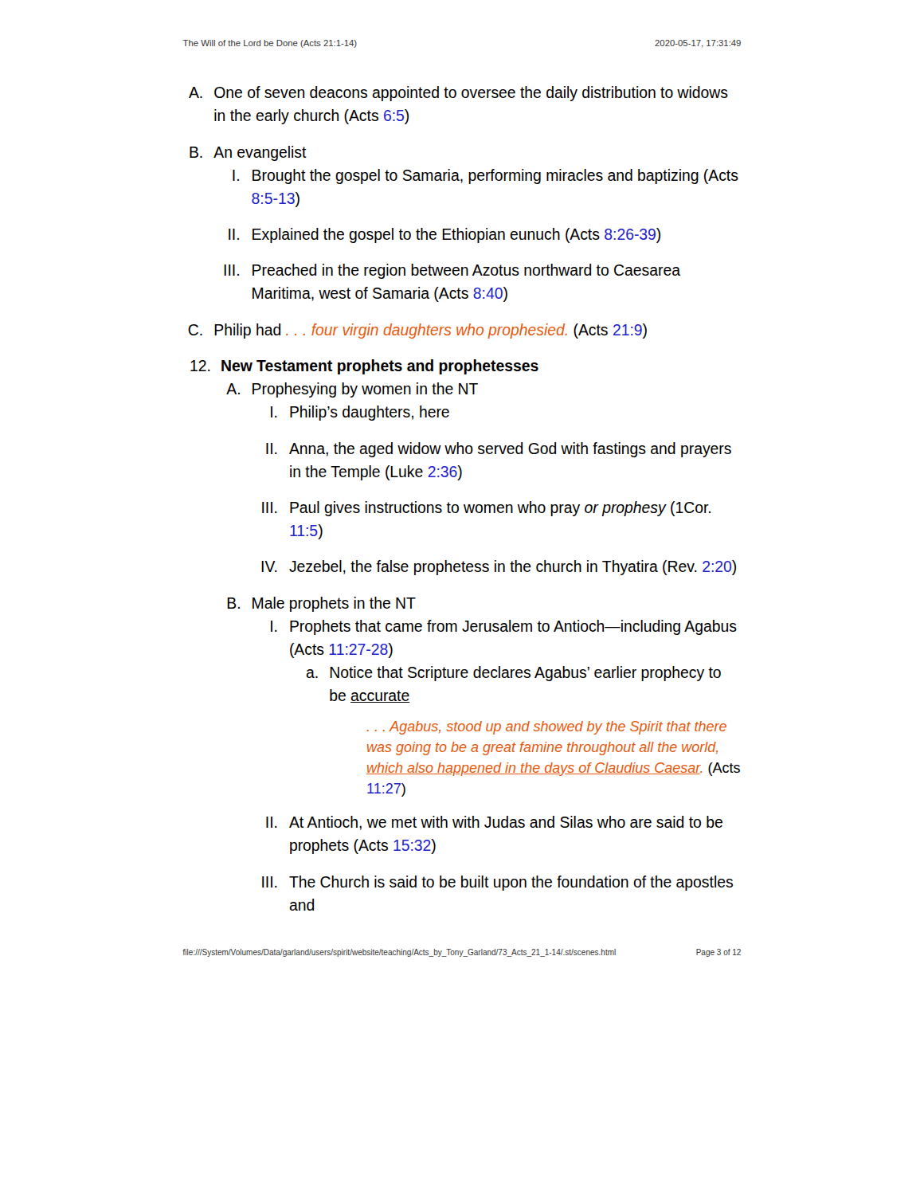The Will of the Lord be Done (Acts 21:1-14) 2020-05-17, 17:31:49
One of seven deacons appointed to oversee the daily distribution to widows in the early church (Acts 6:5)
An evangelist
Brought the gospel to Samaria, performing miracles and baptizing (Acts 8:5-13)
Explained the gospel to the Ethiopian eunuch (Acts 8:26-39)
Preached in the region between Azotus northward to Caesarea Maritima, west of Samaria (Acts 8:40)
Philip had . . . four virgin daughters who prophesied. (Acts 21:9)
New Testament prophets and prophetesses
Prophesying by women in the NT
Philip’s daughters, here
Anna, the aged widow who served God with fastings and prayers in the Temple (Luke 2:36)
Paul gives instructions to women who pray or prophesy (1Cor. 11:5)
Jezebel, the false prophetess in the church in Thyatira (Rev. 2:20)
Male prophets in the NT
Prophets that came from Jerusalem to Antioch—including Agabus (Acts 11:27-28)
Notice that Scripture declares Agabus’ earlier prophecy to be accurate
. . . Agabus, stood up and showed by the Spirit that there was going to be a great famine throughout all the world, which also happened in the days of Claudius Caesar. (Acts 11:27)
At Antioch, we met with with Judas and Silas who are said to be prophets (Acts 15:32)
The Church is said to be built upon the foundation of the apostles and
file:///System/Volumes/Data/garland/users/spirit/website/teaching/Acts_by_Tony_Garland/73_Acts_21_1-14/.st/scenes.html Page 3 of 12